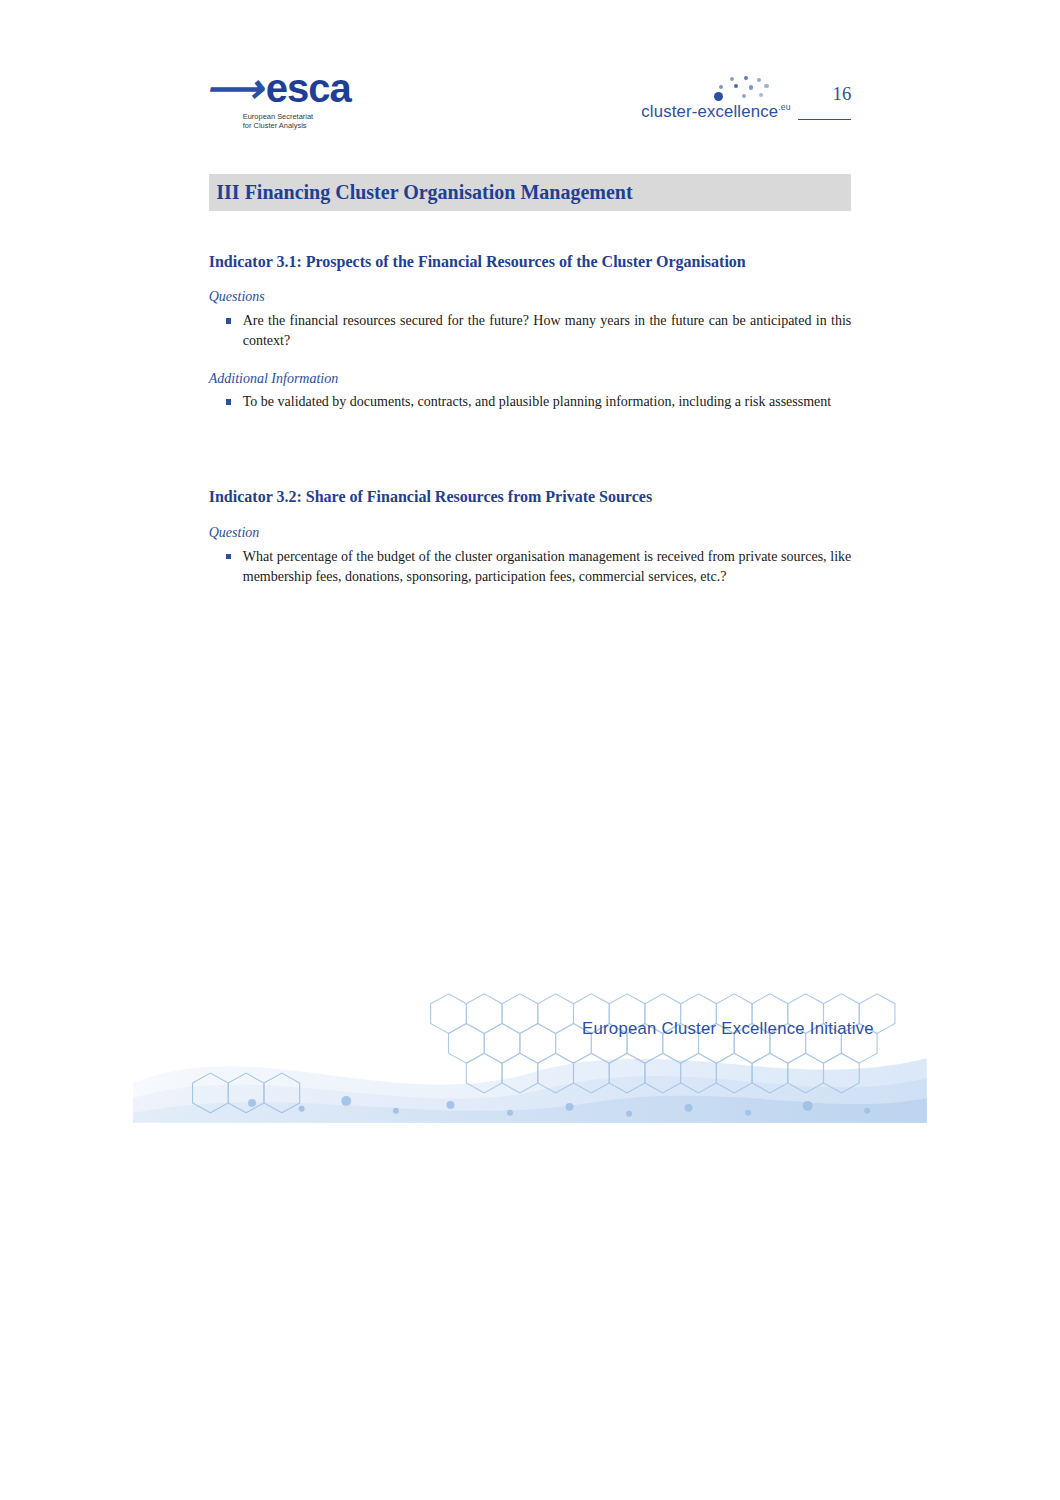⟶esca
European Secretariat
for Cluster Analysis
cluster-excellence.eu
16
III Financing Cluster Organisation Management
Indicator 3.1: Prospects of the Financial Resources of the Cluster Organisation
Questions
Are the financial resources secured for the future? How many years in the future can be anticipated in this context?
Additional Information
To be validated by documents, contracts, and plausible planning information, including a risk assessment
Indicator 3.2: Share of Financial Resources from Private Sources
Question
What percentage of the budget of the cluster organisation management is received from private sources, like membership fees, donations, sponsoring, participation fees, commercial services, etc.?
European Cluster Excellence Initiative